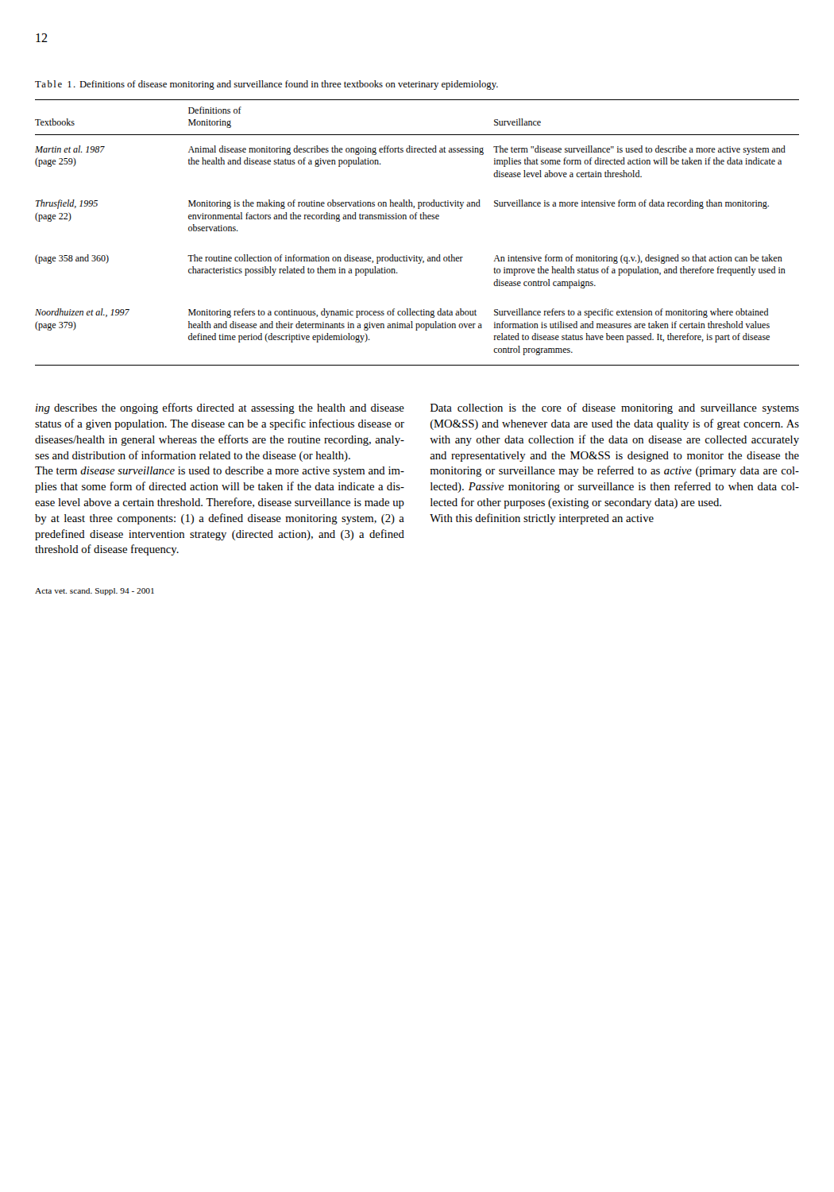12
Table 1. Definitions of disease monitoring and surveillance found in three textbooks on veterinary epidemiology.
| Textbooks | Definitions of Monitoring | Surveillance |
| --- | --- | --- |
| Martin et al. 1987 (page 259) | Animal disease monitoring describes the ongoing efforts directed at assessing the health and disease status of a given population. | The term "disease surveillance" is used to describe a more active system and implies that some form of directed action will be taken if the data indicate a disease level above a certain threshold. |
| Thrusfield, 1995 (page 22) | Monitoring is the making of routine observations on health, productivity and environmental factors and the recording and transmission of these observations. | Surveillance is a more intensive form of data recording than monitoring. |
| (page 358 and 360) | The routine collection of information on disease, productivity, and other characteristics possibly related to them in a population. | An intensive form of monitoring (q.v.), designed so that action can be taken to improve the health status of a population, and therefore frequently used in disease control campaigns. |
| Noordhuizen et al., 1997 (page 379) | Monitoring refers to a continuous, dynamic process of collecting data about health and disease and their determinants in a given animal population over a defined time period (descriptive epidemiology). | Surveillance refers to a specific extension of monitoring where obtained information is utilised and measures are taken if certain threshold values related to disease status have been passed. It, therefore, is part of disease control programmes. |
ing describes the ongoing efforts directed at assessing the health and disease status of a given population. The disease can be a specific infectious disease or diseases/health in general whereas the efforts are the routine recording, analyses and distribution of information related to the disease (or health).
The term disease surveillance is used to describe a more active system and implies that some form of directed action will be taken if the data indicate a disease level above a certain threshold. Therefore, disease surveillance is made up by at least three components: (1) a defined disease monitoring system, (2) a predefined disease intervention strategy (directed action), and (3) a defined threshold of disease frequency.
Data collection is the core of disease monitoring and surveillance systems (MO&SS) and whenever data are used the data quality is of great concern. As with any other data collection if the data on disease are collected accurately and representatively and the MO&SS is designed to monitor the disease the monitoring or surveillance may be referred to as active (primary data are collected). Passive monitoring or surveillance is then referred to when data collected for other purposes (existing or secondary data) are used.
With this definition strictly interpreted an active
Acta vet. scand. Suppl. 94 - 2001